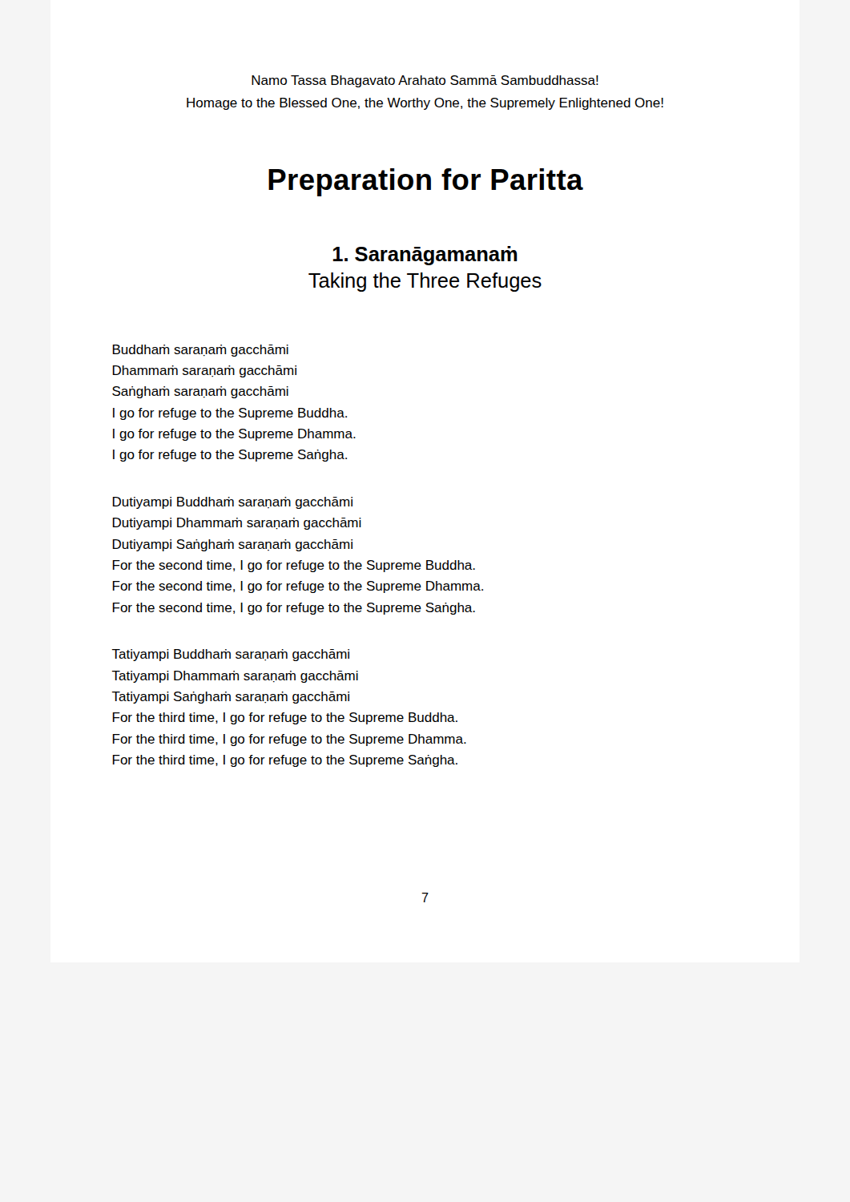Namo Tassa Bhagavato Arahato Sammā Sambuddhassa!
Homage to the Blessed One, the Worthy One, the Supremely Enlightened One!
Preparation for Paritta
1. Saranāgamanaṁ Taking the Three Refuges
Buddhaṁ saraṇaṁ gacchāmi
Dhammaṁ saraṇaṁ gacchāmi
Saṅghaṁ saraṇaṁ gacchāmi
I go for refuge to the Supreme Buddha.
I go for refuge to the Supreme Dhamma.
I go for refuge to the Supreme Saṅgha.
Dutiyampi Buddhaṁ saraṇaṁ gacchāmi
Dutiyampi Dhammaṁ saraṇaṁ gacchāmi
Dutiyampi Saṅghaṁ saraṇaṁ gacchāmi
For the second time, I go for refuge to the Supreme Buddha.
For the second time, I go for refuge to the Supreme Dhamma.
For the second time, I go for refuge to the Supreme Saṅgha.
Tatiyampi Buddhaṁ saraṇaṁ gacchāmi
Tatiyampi Dhammaṁ saraṇaṁ gacchāmi
Tatiyampi Saṅghaṁ saraṇaṁ gacchāmi
For the third time, I go for refuge to the Supreme Buddha.
For the third time, I go for refuge to the Supreme Dhamma.
For the third time, I go for refuge to the Supreme Saṅgha.
7